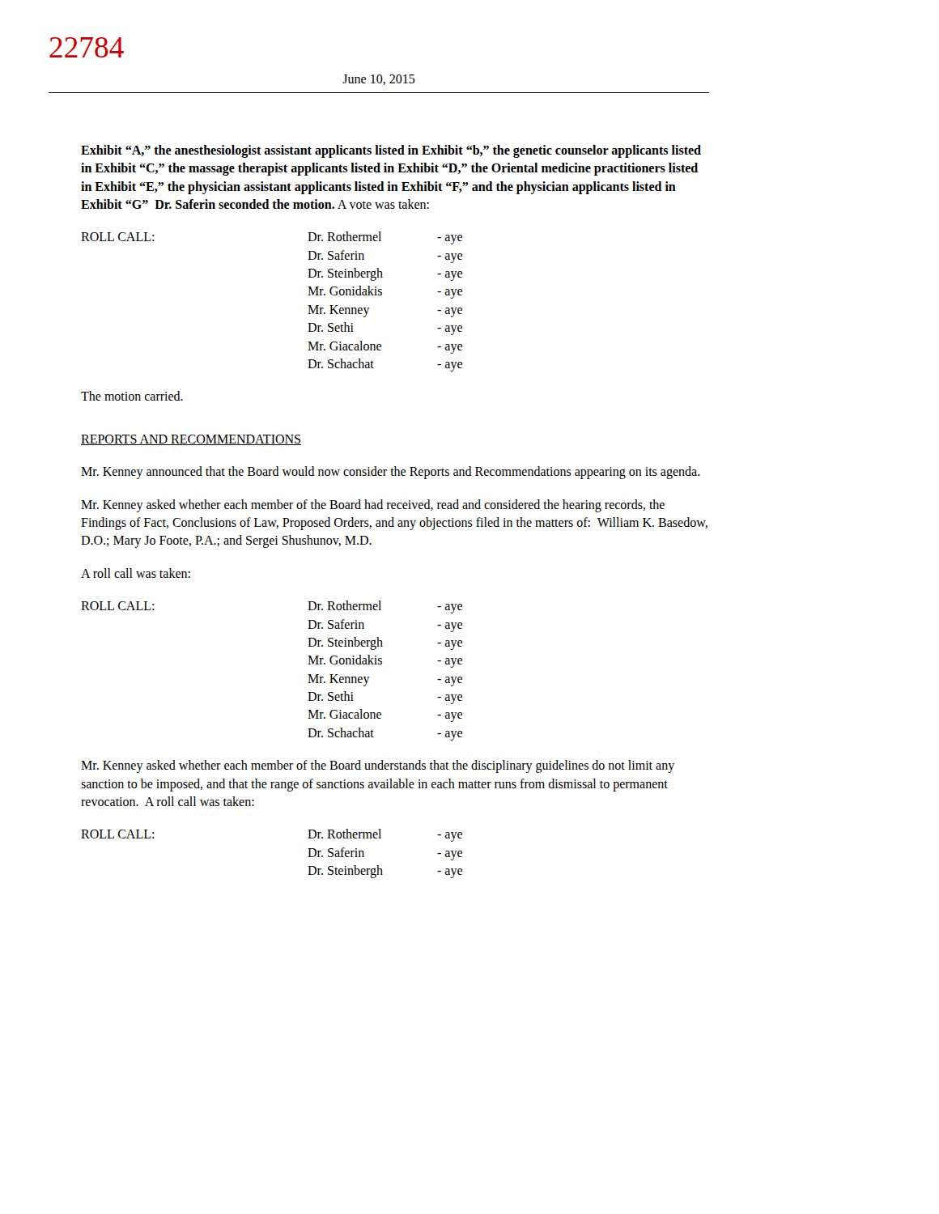22784
June 10, 2015
Exhibit “A,” the anesthesiologist assistant applicants listed in Exhibit “b,” the genetic counselor applicants listed in Exhibit “C,” the massage therapist applicants listed in Exhibit “D,” the Oriental medicine practitioners listed in Exhibit “E,” the physician assistant applicants listed in Exhibit “F,” and the physician applicants listed in Exhibit “G” Dr. Saferin seconded the motion. A vote was taken:
| ROLL CALL: | Dr. Rothermel | - aye |
| | Dr. Saferin | - aye |
| | Dr. Steinbergh | - aye |
| | Mr. Gonidakis | - aye |
| | Mr. Kenney | - aye |
| | Dr. Sethi | - aye |
| | Mr. Giacalone | - aye |
| | Dr. Schachat | - aye |
The motion carried.
REPORTS AND RECOMMENDATIONS
Mr. Kenney announced that the Board would now consider the Reports and Recommendations appearing on its agenda.
Mr. Kenney asked whether each member of the Board had received, read and considered the hearing records, the Findings of Fact, Conclusions of Law, Proposed Orders, and any objections filed in the matters of: William K. Basedow, D.O.; Mary Jo Foote, P.A.; and Sergei Shushunov, M.D.
A roll call was taken:
| ROLL CALL: | Dr. Rothermel | - aye |
| | Dr. Saferin | - aye |
| | Dr. Steinbergh | - aye |
| | Mr. Gonidakis | - aye |
| | Mr. Kenney | - aye |
| | Dr. Sethi | - aye |
| | Mr. Giacalone | - aye |
| | Dr. Schachat | - aye |
Mr. Kenney asked whether each member of the Board understands that the disciplinary guidelines do not limit any sanction to be imposed, and that the range of sanctions available in each matter runs from dismissal to permanent revocation. A roll call was taken:
| ROLL CALL: | Dr. Rothermel | - aye |
| | Dr. Saferin | - aye |
| | Dr. Steinbergh | - aye |